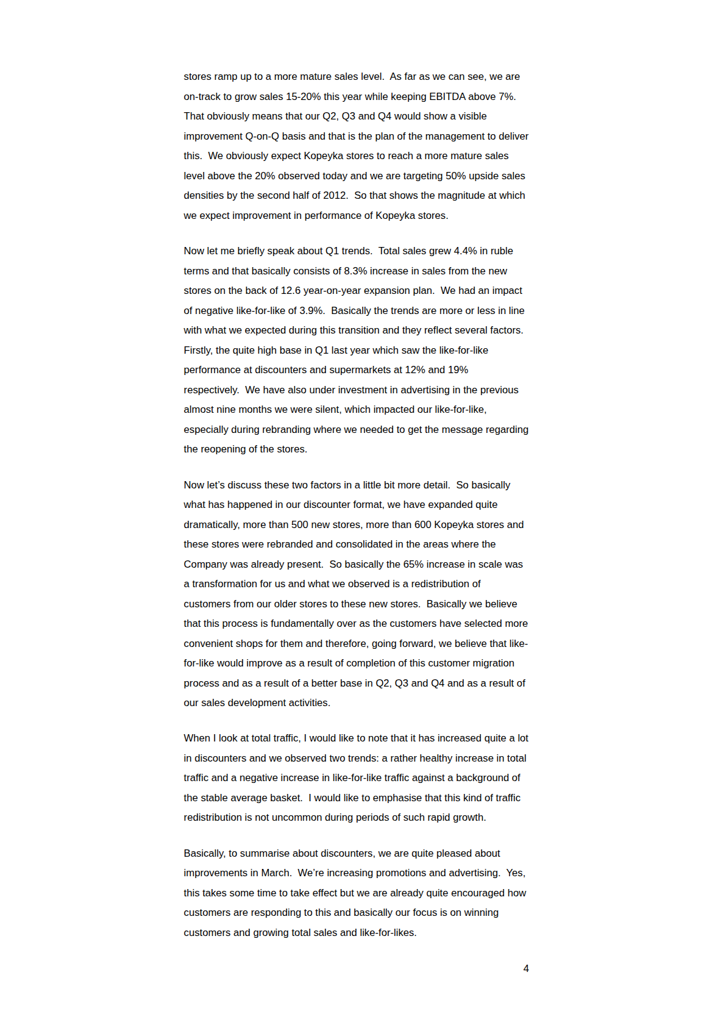stores ramp up to a more mature sales level. As far as we can see, we are on-track to grow sales 15-20% this year while keeping EBITDA above 7%. That obviously means that our Q2, Q3 and Q4 would show a visible improvement Q-on-Q basis and that is the plan of the management to deliver this. We obviously expect Kopeyka stores to reach a more mature sales level above the 20% observed today and we are targeting 50% upside sales densities by the second half of 2012. So that shows the magnitude at which we expect improvement in performance of Kopeyka stores.
Now let me briefly speak about Q1 trends. Total sales grew 4.4% in ruble terms and that basically consists of 8.3% increase in sales from the new stores on the back of 12.6 year-on-year expansion plan. We had an impact of negative like-for-like of 3.9%. Basically the trends are more or less in line with what we expected during this transition and they reflect several factors. Firstly, the quite high base in Q1 last year which saw the like-for-like performance at discounters and supermarkets at 12% and 19% respectively. We have also under investment in advertising in the previous almost nine months we were silent, which impacted our like-for-like, especially during rebranding where we needed to get the message regarding the reopening of the stores.
Now let’s discuss these two factors in a little bit more detail. So basically what has happened in our discounter format, we have expanded quite dramatically, more than 500 new stores, more than 600 Kopeyka stores and these stores were rebranded and consolidated in the areas where the Company was already present. So basically the 65% increase in scale was a transformation for us and what we observed is a redistribution of customers from our older stores to these new stores. Basically we believe that this process is fundamentally over as the customers have selected more convenient shops for them and therefore, going forward, we believe that like-for-like would improve as a result of completion of this customer migration process and as a result of a better base in Q2, Q3 and Q4 and as a result of our sales development activities.
When I look at total traffic, I would like to note that it has increased quite a lot in discounters and we observed two trends: a rather healthy increase in total traffic and a negative increase in like-for-like traffic against a background of the stable average basket. I would like to emphasise that this kind of traffic redistribution is not uncommon during periods of such rapid growth.
Basically, to summarise about discounters, we are quite pleased about improvements in March. We’re increasing promotions and advertising. Yes, this takes some time to take effect but we are already quite encouraged how customers are responding to this and basically our focus is on winning customers and growing total sales and like-for-likes.
4